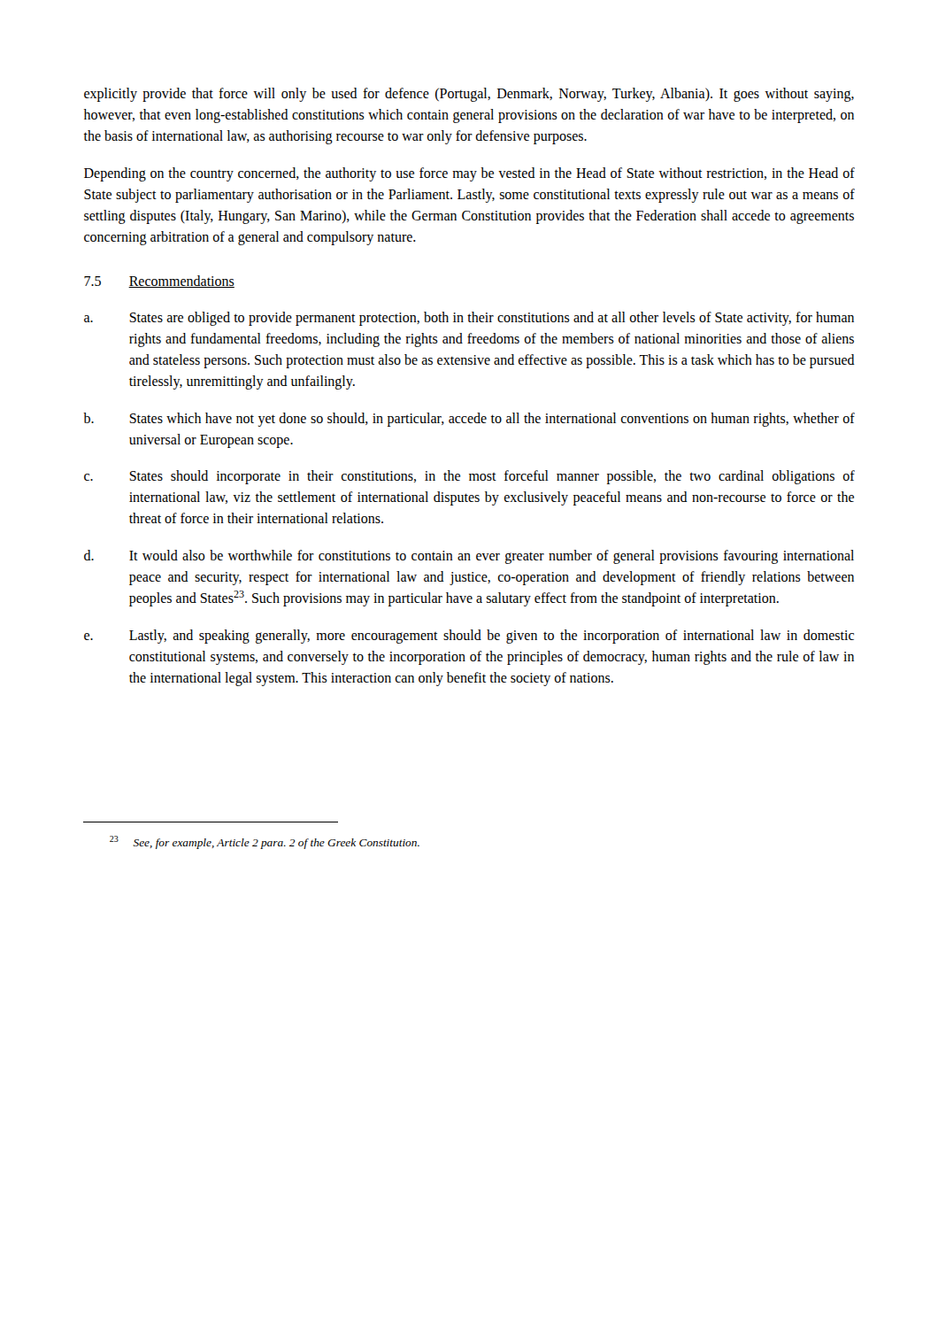explicitly provide that force will only be used for defence (Portugal, Denmark, Norway, Turkey, Albania). It goes without saying, however, that even long-established constitutions which contain general provisions on the declaration of war have to be interpreted, on the basis of international law, as authorising recourse to war only for defensive purposes.
Depending on the country concerned, the authority to use force may be vested in the Head of State without restriction, in the Head of State subject to parliamentary authorisation or in the Parliament. Lastly, some constitutional texts expressly rule out war as a means of settling disputes (Italy, Hungary, San Marino), while the German Constitution provides that the Federation shall accede to agreements concerning arbitration of a general and compulsory nature.
7.5 Recommendations
a.
States are obliged to provide permanent protection, both in their constitutions and at all other levels of State activity, for human rights and fundamental freedoms, including the rights and freedoms of the members of national minorities and those of aliens and stateless persons. Such protection must also be as extensive and effective as possible. This is a task which has to be pursued tirelessly, unremittingly and unfailingly.
b.
States which have not yet done so should, in particular, accede to all the international conventions on human rights, whether of universal or European scope.
c.
States should incorporate in their constitutions, in the most forceful manner possible, the two cardinal obligations of international law, viz the settlement of international disputes by exclusively peaceful means and non-recourse to force or the threat of force in their international relations.
d.
It would also be worthwhile for constitutions to contain an ever greater number of general provisions favouring international peace and security, respect for international law and justice, co-operation and development of friendly relations between peoples and States23. Such provisions may in particular have a salutary effect from the standpoint of interpretation.
e.
Lastly, and speaking generally, more encouragement should be given to the incorporation of international law in domestic constitutional systems, and conversely to the incorporation of the principles of democracy, human rights and the rule of law in the international legal system. This interaction can only benefit the society of nations.
23
See, for example, Article 2 para. 2 of the Greek Constitution.